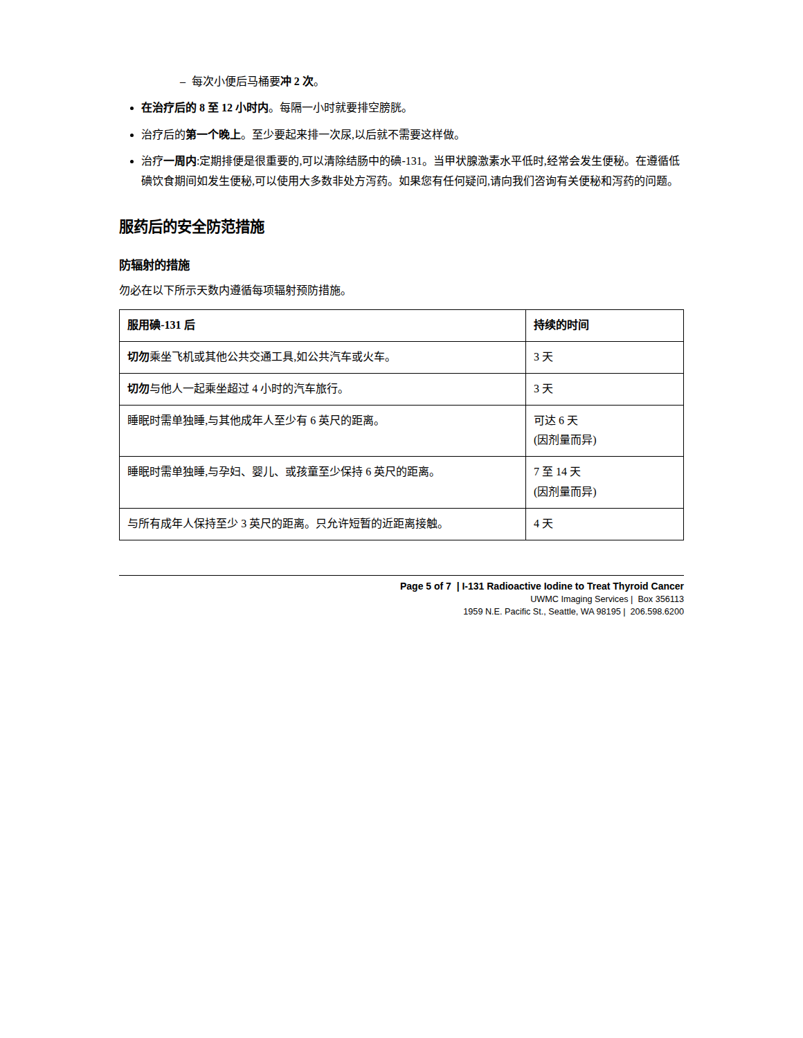每次小便后马桶要冲 2 次。
在治疗后的 8 至 12 小时内。每隔一小时就要排空膀胱。
治疗后的第一个晚上。至少要起来排一次尿,以后就不需要这样做。
治疗一周内:定期排便是很重要的,可以清除结肠中的碘-131。当甲状腺激素水平低时,经常会发生便秘。在遵循低碘饮食期间如发生便秘,可以使用大多数非处方泻药。如果您有任何疑问,请向我们咨询有关便秘和泻药的问题。
服药后的安全防范措施
防辐射的措施
勿必在以下所示天数内遵循每项辐射预防措施。
| 服用碘-131 后 | 持续的时间 |
| 切勿 乘坐飞机或其他公共交通工具,如公共汽车或火车。 | 3 天 |
| 切勿 与他人一起乘坐超过 4 小时的汽车旅行。 | 3 天 |
| 睡眠时需单独睡,与其他成年人至少有 6 英尺的距离。 | 可达 6 天 (因剂量而异) |
| 睡眠时需单独睡,与孕妇、婴儿、或孩童至少保持 6 英尺的距离。 | 7 至 14 天 (因剂量而异) |
| 与所有成年人保持至少 3 英尺的距离。只允许短暂的近距离接触。 | 4 天 |
Page 5 of 7 | I-131 Radioactive Iodine to Treat Thyroid Cancer
UWMC Imaging Services | Box 356113
1959 N.E. Pacific St., Seattle, WA 98195 | 206.598.6200